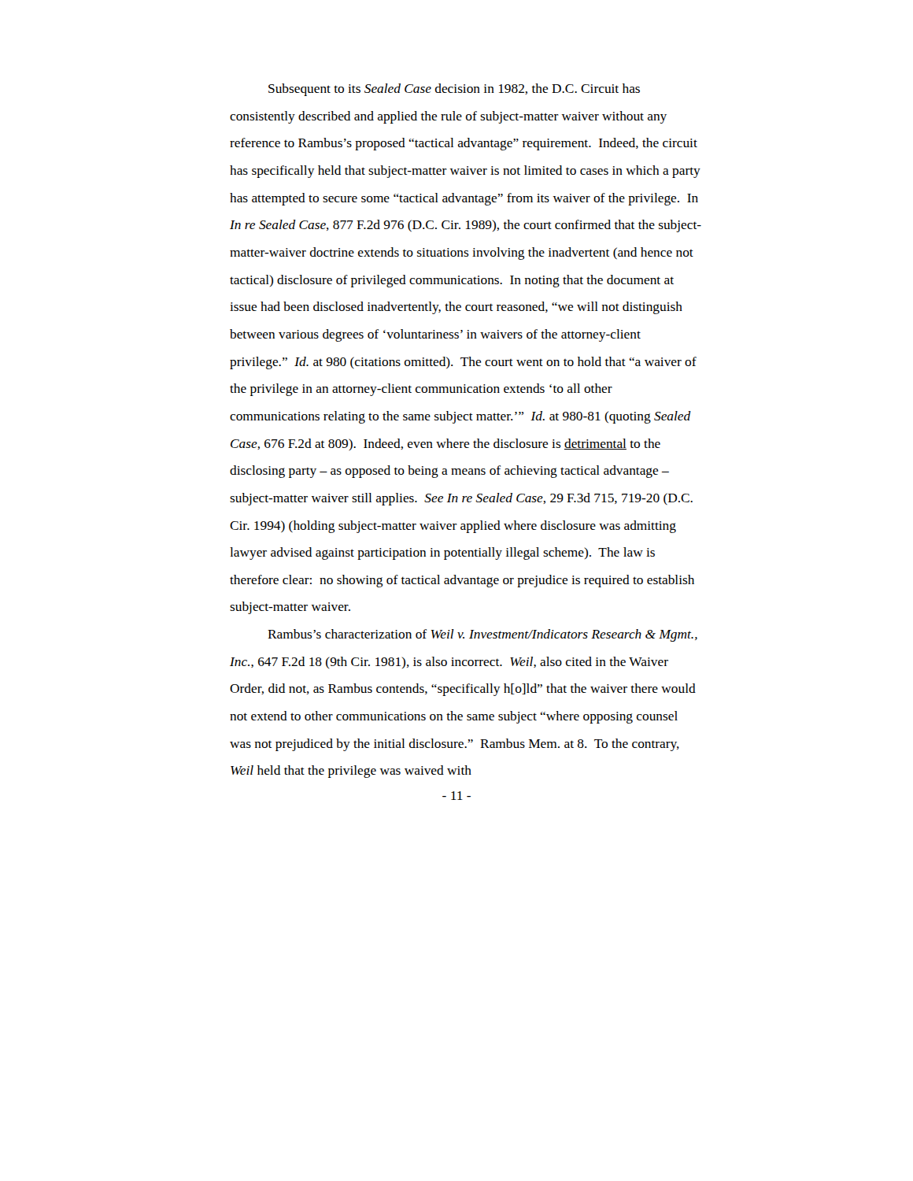Subsequent to its Sealed Case decision in 1982, the D.C. Circuit has consistently described and applied the rule of subject-matter waiver without any reference to Rambus’s proposed “tactical advantage” requirement. Indeed, the circuit has specifically held that subject-matter waiver is not limited to cases in which a party has attempted to secure some “tactical advantage” from its waiver of the privilege. In In re Sealed Case, 877 F.2d 976 (D.C. Cir. 1989), the court confirmed that the subject-matter-waiver doctrine extends to situations involving the inadvertent (and hence not tactical) disclosure of privileged communications. In noting that the document at issue had been disclosed inadvertently, the court reasoned, “we will not distinguish between various degrees of ‘voluntariness’ in waivers of the attorney-client privilege.” Id. at 980 (citations omitted). The court went on to hold that “a waiver of the privilege in an attorney-client communication extends ‘to all other communications relating to the same subject matter.’” Id. at 980-81 (quoting Sealed Case, 676 F.2d at 809). Indeed, even where the disclosure is detrimental to the disclosing party – as opposed to being a means of achieving tactical advantage – subject-matter waiver still applies. See In re Sealed Case, 29 F.3d 715, 719-20 (D.C. Cir. 1994) (holding subject-matter waiver applied where disclosure was admitting lawyer advised against participation in potentially illegal scheme). The law is therefore clear: no showing of tactical advantage or prejudice is required to establish subject-matter waiver.
Rambus’s characterization of Weil v. Investment/Indicators Research & Mgmt., Inc., 647 F.2d 18 (9th Cir. 1981), is also incorrect. Weil, also cited in the Waiver Order, did not, as Rambus contends, “specifically h[o]ld” that the waiver there would not extend to other communications on the same subject “where opposing counsel was not prejudiced by the initial disclosure.” Rambus Mem. at 8. To the contrary, Weil held that the privilege was waived with
- 11 -